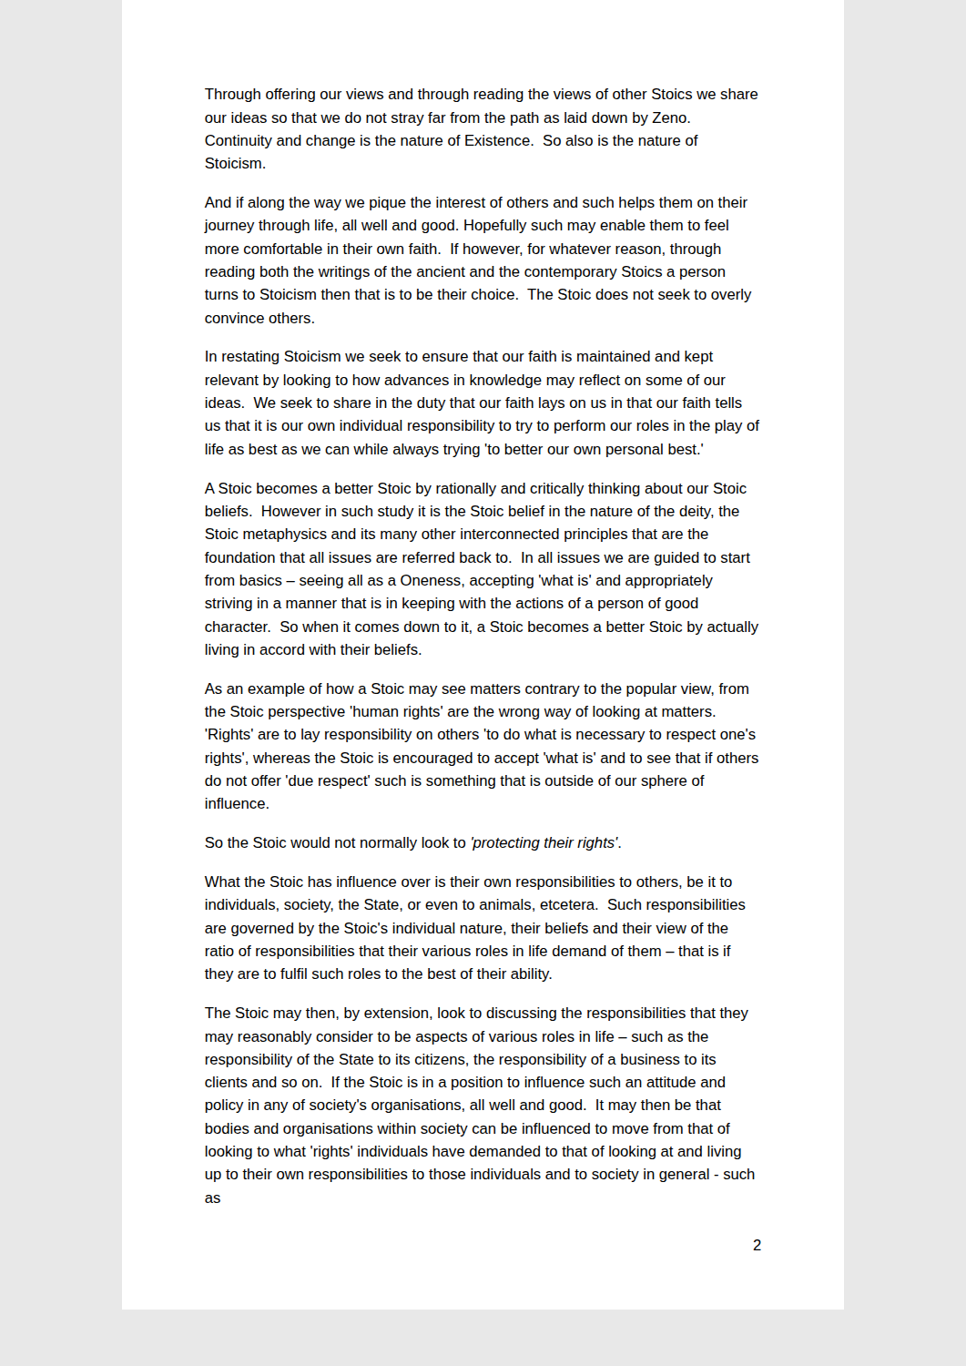Through offering our views and through reading the views of other Stoics we share our ideas so that we do not stray far from the path as laid down by Zeno. Continuity and change is the nature of Existence. So also is the nature of Stoicism.
And if along the way we pique the interest of others and such helps them on their journey through life, all well and good. Hopefully such may enable them to feel more comfortable in their own faith. If however, for whatever reason, through reading both the writings of the ancient and the contemporary Stoics a person turns to Stoicism then that is to be their choice. The Stoic does not seek to overly convince others.
In restating Stoicism we seek to ensure that our faith is maintained and kept relevant by looking to how advances in knowledge may reflect on some of our ideas. We seek to share in the duty that our faith lays on us in that our faith tells us that it is our own individual responsibility to try to perform our roles in the play of life as best as we can while always trying 'to better our own personal best.'
A Stoic becomes a better Stoic by rationally and critically thinking about our Stoic beliefs. However in such study it is the Stoic belief in the nature of the deity, the Stoic metaphysics and its many other interconnected principles that are the foundation that all issues are referred back to. In all issues we are guided to start from basics – seeing all as a Oneness, accepting 'what is' and appropriately striving in a manner that is in keeping with the actions of a person of good character. So when it comes down to it, a Stoic becomes a better Stoic by actually living in accord with their beliefs.
As an example of how a Stoic may see matters contrary to the popular view, from the Stoic perspective 'human rights' are the wrong way of looking at matters. 'Rights' are to lay responsibility on others 'to do what is necessary to respect one's rights', whereas the Stoic is encouraged to accept 'what is' and to see that if others do not offer 'due respect' such is something that is outside of our sphere of influence.
So the Stoic would not normally look to 'protecting their rights'.
What the Stoic has influence over is their own responsibilities to others, be it to individuals, society, the State, or even to animals, etcetera. Such responsibilities are governed by the Stoic's individual nature, their beliefs and their view of the ratio of responsibilities that their various roles in life demand of them – that is if they are to fulfil such roles to the best of their ability.
The Stoic may then, by extension, look to discussing the responsibilities that they may reasonably consider to be aspects of various roles in life – such as the responsibility of the State to its citizens, the responsibility of a business to its clients and so on. If the Stoic is in a position to influence such an attitude and policy in any of society's organisations, all well and good. It may then be that bodies and organisations within society can be influenced to move from that of looking to what 'rights' individuals have demanded to that of looking at and living up to their own responsibilities to those individuals and to society in general - such as
2